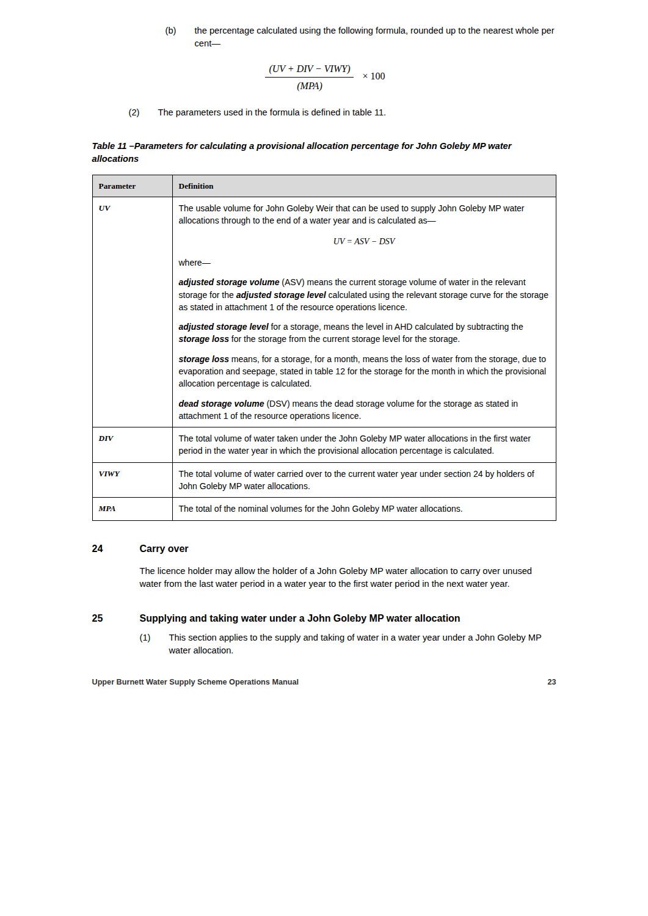(b)
the percentage calculated using the following formula, rounded up to the nearest whole per cent—
(UV + DIV − VIWY) (MPA) × 100
(2)
The parameters used in the formula is defined in table 11.
Table 11 –Parameters for calculating a provisional allocation percentage for John Goleby MP water allocations
| Parameter | Definition |
| --- | --- |
| UV | The usable volume for John Goleby Weir that can be used to supply John Goleby MP water allocations through to the end of a water year and is calculated as— UV = ASV − DSV where— adjusted storage volume (ASV) means the current storage volume of water in the relevant storage for the adjusted storage level calculated using the relevant storage curve for the storage as stated in attachment 1 of the resource operations licence. adjusted storage level for a storage, means the level in AHD calculated by subtracting the storage loss for the storage from the current storage level for the storage. storage loss means, for a storage, for a month, means the loss of water from the storage, due to evaporation and seepage, stated in table 12 for the storage for the month in which the provisional allocation percentage is calculated. dead storage volume (DSV) means the dead storage volume for the storage as stated in attachment 1 of the resource operations licence. |
| DIV | The total volume of water taken under the John Goleby MP water allocations in the first water period in the water year in which the provisional allocation percentage is calculated. |
| VIWY | The total volume of water carried over to the current water year under section 24 by holders of John Goleby MP water allocations. |
| MPA | The total of the nominal volumes for the John Goleby MP water allocations. |
24 Carry over
The licence holder may allow the holder of a John Goleby MP water allocation to carry over unused water from the last water period in a water year to the first water period in the next water year.
25 Supplying and taking water under a John Goleby MP water allocation
(1)
This section applies to the supply and taking of water in a water year under a John Goleby MP water allocation.
Upper Burnett Water Supply Scheme Operations Manual 23